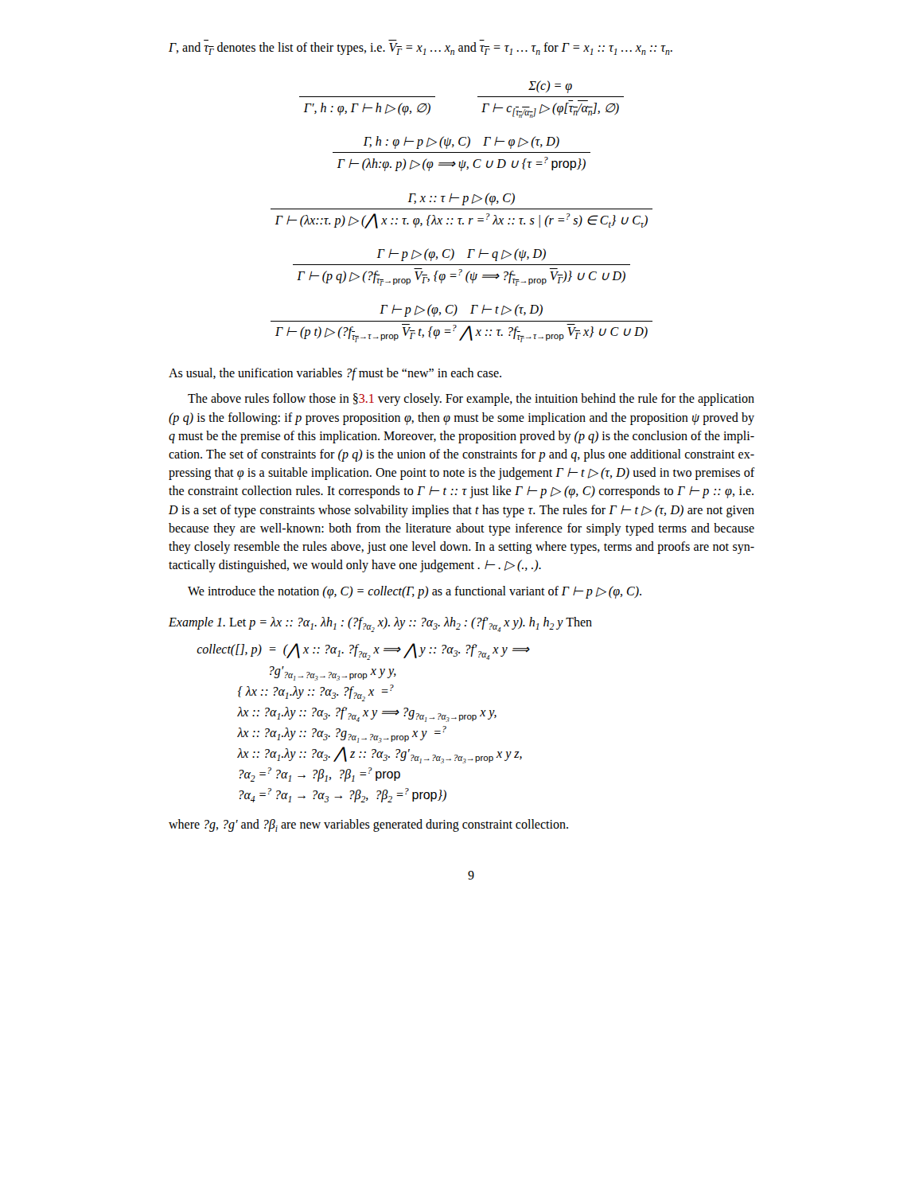Γ, and τΓ denotes the list of their types, i.e. VΓ = x1 … xn and τΓ = τ1 … τn for Γ = x1 :: τ1 … xn :: τn.
Γ′, h : φ, Γ ⊢ h ▷ (φ, ∅) Σ(c) = φ Γ ⊢ c[τn/αn] ▷ (φ[τn/αn], ∅)
Γ, h : φ ⊢ p ▷ (ψ, C) Γ ⊢ φ ▷ (τ, D) Γ ⊢ (λh:φ. p) ▷ (φ ⟹ ψ, C ∪ D ∪ {τ =? prop})
Γ, x :: τ ⊢ p ▷ (φ, C) Γ ⊢ (λx::τ. p) ▷ (⋀ x :: τ. φ, {λx :: τ. r =? λx :: τ. s | (r =? s) ∈ Ct} ∪ Cτ)
Γ ⊢ p ▷ (φ, C) Γ ⊢ q ▷ (ψ, D) Γ ⊢ (p q) ▷ (?fτΓ→prop VΓ, {φ =? (ψ ⟹ ?fτΓ→prop VΓ)} ∪ C ∪ D)
Γ ⊢ p ▷ (φ, C) Γ ⊢ t ▷ (τ, D) Γ ⊢ (p t) ▷ (?fτΓ→τ→prop VΓ t, {φ =? ⋀ x :: τ. ?fτΓ→τ→prop VΓ x} ∪ C ∪ D)
As usual, the unification variables ?f must be “new” in each case.
The above rules follow those in §3.1 very closely. For example, the intuition behind the rule for the application (p q) is the following: if p proves proposition φ, then φ must be some implication and the proposition ψ proved by q must be the premise of this implication. Moreover, the proposition proved by (p q) is the conclusion of the implication. The set of constraints for (p q) is the union of the constraints for p and q, plus one additional constraint expressing that φ is a suitable implication. One point to note is the judgement Γ ⊢ t ▷ (τ, D) used in two premises of the constraint collection rules. It corresponds to Γ ⊢ t :: τ just like Γ ⊢ p ▷ (φ, C) corresponds to Γ ⊢ p :: φ, i.e. D is a set of type constraints whose solvability implies that t has type τ. The rules for Γ ⊢ t ▷ (τ, D) are not given because they are well-known: both from the literature about type inference for simply typed terms and because they closely resemble the rules above, just one level down. In a setting where types, terms and proofs are not syntactically distinguished, we would only have one judgement . ⊢ . ▷ (., .).
We introduce the notation (φ, C) = collect(Γ, p) as a functional variant of Γ ⊢ p ▷ (φ, C).
Example 1. Let p = λx :: ?α1. λh1 : (?f?α2 x). λy :: ?α3. λh2 : (?f′?α4 x y). h1 h2 y Then
collect([], p) = (⋀ x :: ?α1. ?f?α2 x ⟹ ⋀ y :: ?α3. ?f′?α4 x y ⟹
?g′?α1→?α3→?α3→prop x y y,
{ λx :: ?α1.λy :: ?α3. ?f?α2 x =?
λx :: ?α1.λy :: ?α3. ?f′?α4 x y ⟹ ?g?α1→?α3→prop x y,
λx :: ?α1.λy :: ?α3. ?g?α1→?α3→prop x y =?
λx :: ?α1.λy :: ?α3. ⋀ z :: ?α3. ?g′?α1→?α3→?α3→prop x y z,
?α2 =? ?α1 → ?β1, ?β1 =? prop
?α4 =? ?α1 → ?α3 → ?β2, ?β2 =? prop})
where ?g, ?g′ and ?βi are new variables generated during constraint collection.
9